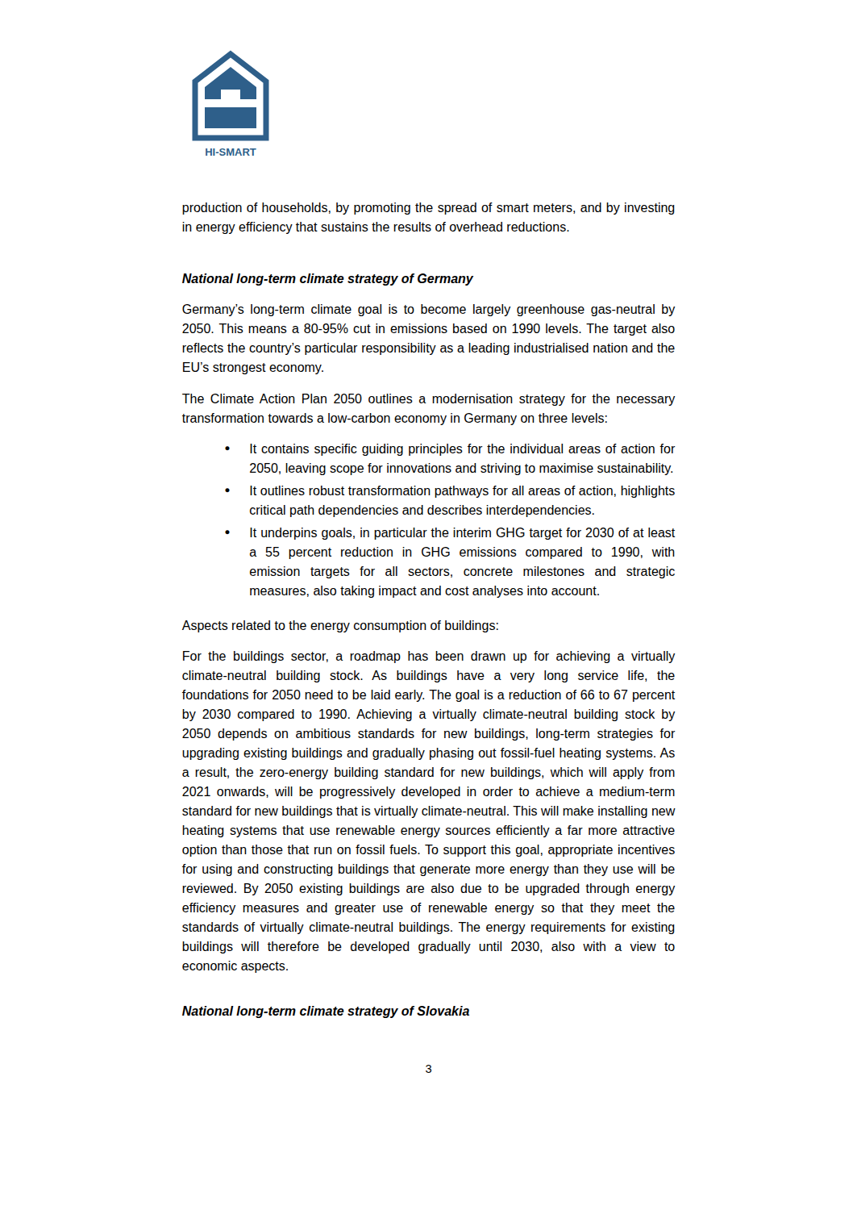HI-SMART
production of households, by promoting the spread of smart meters, and by investing in energy efficiency that sustains the results of overhead reductions.
National long-term climate strategy of Germany
Germany’s long-term climate goal is to become largely greenhouse gas-neutral by 2050. This means a 80-95% cut in emissions based on 1990 levels. The target also reflects the country’s particular responsibility as a leading industrialised nation and the EU’s strongest economy.
The Climate Action Plan 2050 outlines a modernisation strategy for the necessary transformation towards a low-carbon economy in Germany on three levels:
It contains specific guiding principles for the individual areas of action for 2050, leaving scope for innovations and striving to maximise sustainability.
It outlines robust transformation pathways for all areas of action, highlights critical path dependencies and describes interdependencies.
It underpins goals, in particular the interim GHG target for 2030 of at least a 55 percent reduction in GHG emissions compared to 1990, with emission targets for all sectors, concrete milestones and strategic measures, also taking impact and cost analyses into account.
Aspects related to the energy consumption of buildings:
For the buildings sector, a roadmap has been drawn up for achieving a virtually climate-neutral building stock. As buildings have a very long service life, the foundations for 2050 need to be laid early. The goal is a reduction of 66 to 67 percent by 2030 compared to 1990. Achieving a virtually climate-neutral building stock by 2050 depends on ambitious standards for new buildings, long-term strategies for upgrading existing buildings and gradually phasing out fossil-fuel heating systems. As a result, the zero-energy building standard for new buildings, which will apply from 2021 onwards, will be progressively developed in order to achieve a medium-term standard for new buildings that is virtually climate-neutral. This will make installing new heating systems that use renewable energy sources efficiently a far more attractive option than those that run on fossil fuels. To support this goal, appropriate incentives for using and constructing buildings that generate more energy than they use will be reviewed. By 2050 existing buildings are also due to be upgraded through energy efficiency measures and greater use of renewable energy so that they meet the standards of virtually climate-neutral buildings. The energy requirements for existing buildings will therefore be developed gradually until 2030, also with a view to economic aspects.
National long-term climate strategy of Slovakia
3